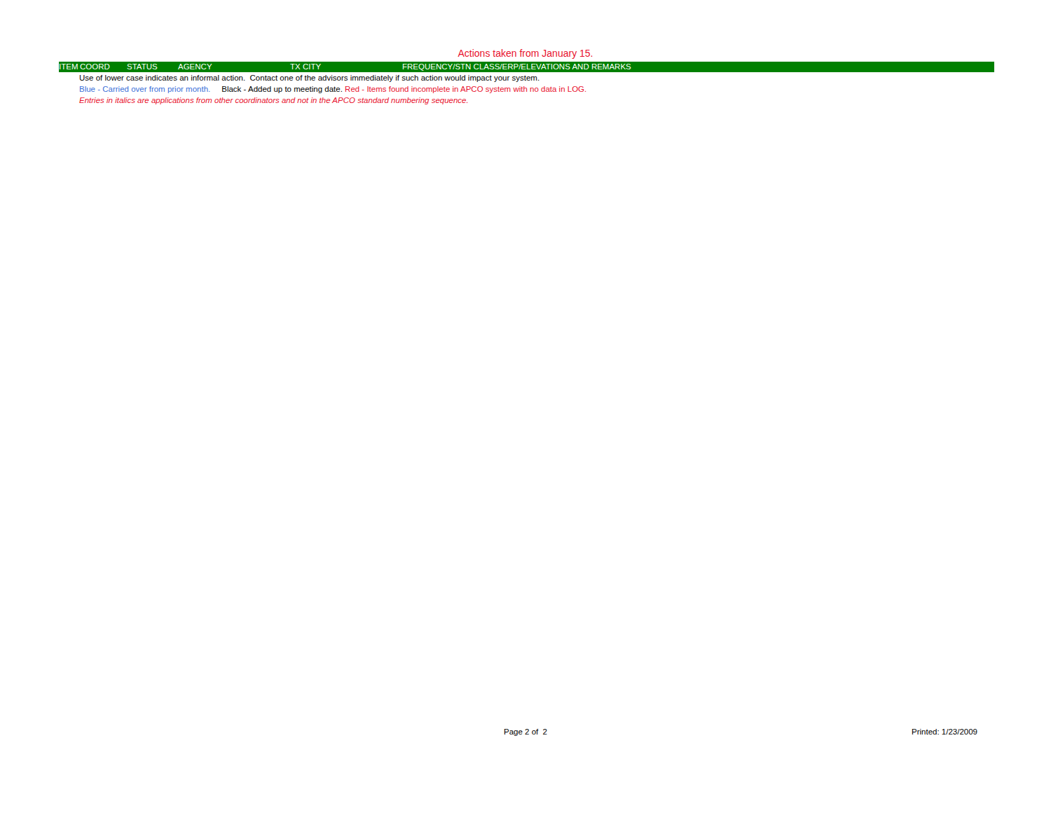Actions taken from January 15.
ITEM COORD STATUS AGENCY TX CITY FREQUENCY/STN CLASS/ERP/ELEVATIONS AND REMARKS
Use of lower case indicates an informal action. Contact one of the advisors immediately if such action would impact your system.
Blue - Carried over from prior month. Black - Added up to meeting date. Red - Items found incomplete in APCO system with no data in LOG.
Entries in italics are applications from other coordinators and not in the APCO standard numbering sequence.
Page 2 of 2
Printed: 1/23/2009